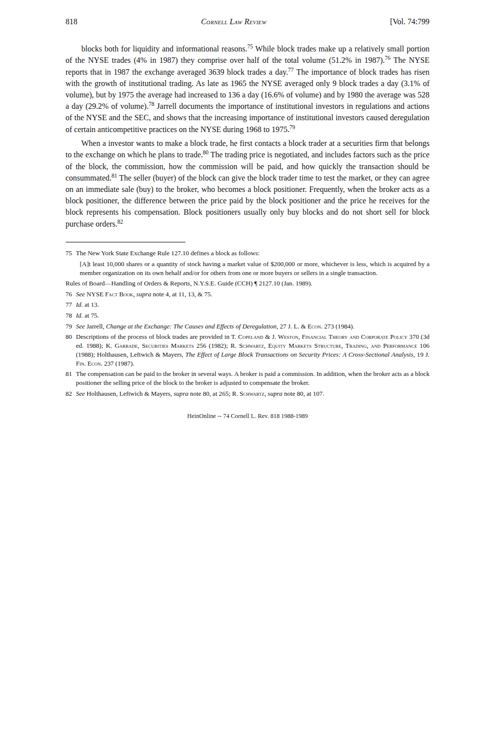818 Cornell Law Review [Vol. 74:799
blocks both for liquidity and informational reasons.75 While block trades make up a relatively small portion of the NYSE trades (4% in 1987) they comprise over half of the total volume (51.2% in 1987).76 The NYSE reports that in 1987 the exchange averaged 3639 block trades a day.77 The importance of block trades has risen with the growth of institutional trading. As late as 1965 the NYSE averaged only 9 block trades a day (3.1% of volume), but by 1975 the average had increased to 136 a day (16.6% of volume) and by 1980 the average was 528 a day (29.2% of volume).78 Jarrell documents the importance of institutional investors in regulations and actions of the NYSE and the SEC, and shows that the increasing importance of institutional investors caused deregulation of certain anticompetitive practices on the NYSE during 1968 to 1975.79
When a investor wants to make a block trade, he first contacts a block trader at a securities firm that belongs to the exchange on which he plans to trade.80 The trading price is negotiated, and includes factors such as the price of the block, the commission, how the commission will be paid, and how quickly the transaction should be consummated.81 The seller (buyer) of the block can give the block trader time to test the market, or they can agree on an immediate sale (buy) to the broker, who becomes a block positioner. Frequently, when the broker acts as a block positioner, the difference between the price paid by the block positioner and the price he receives for the block represents his compensation. Block positioners usually only buy blocks and do not short sell for block purchase orders.82
75 The New York State Exchange Rule 127.10 defines a block as follows:
[A]t least 10,000 shares or a quantity of stock having a market value of $200,000 or more, whichever is less, which is acquired by a member organization on its own behalf and/or for others from one or more buyers or sellers in a single transaction.
Rules of Board—Handling of Orders & Reports, N.Y.S.E. Guide (CCH) ¶ 2127.10 (Jan. 1989).
76 See NYSE Fact Book, supra note 4, at 11, 13, & 75.
77 Id. at 13.
78 Id. at 75.
79 See Jarrell, Change at the Exchange: The Causes and Effects of Deregulation, 27 J. L. & Econ. 273 (1984).
80 Descriptions of the process of block trades are provided in T. Copeland & J. Weston, Financial Theory and Corporate Policy 370 (3d ed. 1988); K. Garbade, Securities Markets 256 (1982); R. Schwartz, Equity Markets Structure, Trading, and Performance 106 (1988); Holthausen, Leftwich & Mayers, The Effect of Large Block Transactions on Security Prices: A Cross-Sectional Analysis, 19 J. Fin. Econ. 237 (1987).
81 The compensation can be paid to the broker in several ways. A broker is paid a commission. In addition, when the broker acts as a block positioner the selling price of the block to the broker is adjusted to compensate the broker.
82 See Holthausen, Leftwich & Mayers, supra note 80, at 265; R. Schwartz, supra note 80, at 107.
HeinOnline -- 74 Cornell L. Rev. 818 1988-1989